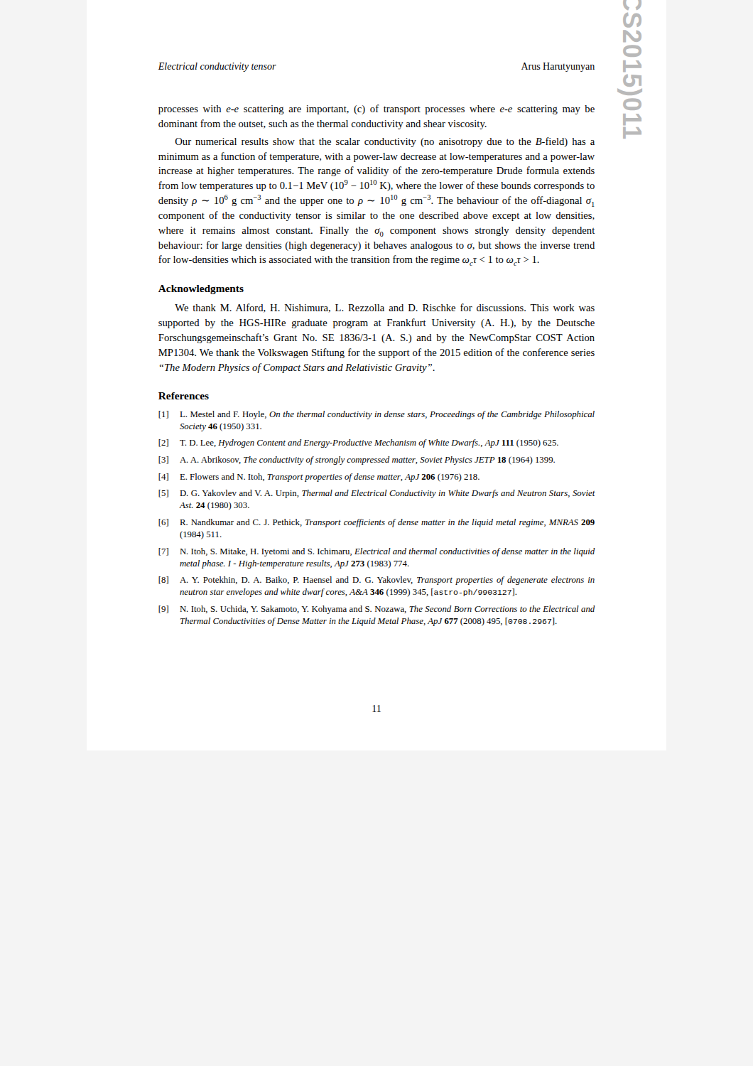PoS(MPCS2015)011
Electrical conductivity tensor Arus Harutyunyan
processes with e-e scattering are important, (c) of transport processes where e-e scattering may be dominant from the outset, such as the thermal conductivity and shear viscosity.
Our numerical results show that the scalar conductivity (no anisotropy due to the B-field) has a minimum as a function of temperature, with a power-law decrease at low-temperatures and a power-law increase at higher temperatures. The range of validity of the zero-temperature Drude formula extends from low temperatures up to 0.1−1 MeV (109 − 1010 K), where the lower of these bounds corresponds to density ρ ∼ 106 g cm−3 and the upper one to ρ ∼ 1010 g cm−3. The behaviour of the off-diagonal σ1 component of the conductivity tensor is similar to the one described above except at low densities, where it remains almost constant. Finally the σ0 component shows strongly density dependent behaviour: for large densities (high degeneracy) it behaves analogous to σ, but shows the inverse trend for low-densities which is associated with the transition from the regime ωcτ < 1 to ωcτ > 1.
Acknowledgments
We thank M. Alford, H. Nishimura, L. Rezzolla and D. Rischke for discussions. This work was supported by the HGS-HIRe graduate program at Frankfurt University (A. H.), by the Deutsche Forschungsgemeinschaft’s Grant No. SE 1836/3-1 (A. S.) and by the NewCompStar COST Action MP1304. We thank the Volkswagen Stiftung for the support of the 2015 edition of the conference series “The Modern Physics of Compact Stars and Relativistic Gravity”.
References
[1] L. Mestel and F. Hoyle, On the thermal conductivity in dense stars, Proceedings of the Cambridge Philosophical Society 46 (1950) 331.
[2] T. D. Lee, Hydrogen Content and Energy-Productive Mechanism of White Dwarfs., ApJ 111 (1950) 625.
[3] A. A. Abrikosov, The conductivity of strongly compressed matter, Soviet Physics JETP 18 (1964) 1399.
[4] E. Flowers and N. Itoh, Transport properties of dense matter, ApJ 206 (1976) 218.
[5] D. G. Yakovlev and V. A. Urpin, Thermal and Electrical Conductivity in White Dwarfs and Neutron Stars, Soviet Ast. 24 (1980) 303.
[6] R. Nandkumar and C. J. Pethick, Transport coefficients of dense matter in the liquid metal regime, MNRAS 209 (1984) 511.
[7] N. Itoh, S. Mitake, H. Iyetomi and S. Ichimaru, Electrical and thermal conductivities of dense matter in the liquid metal phase. I - High-temperature results, ApJ 273 (1983) 774.
[8] A. Y. Potekhin, D. A. Baiko, P. Haensel and D. G. Yakovlev, Transport properties of degenerate electrons in neutron star envelopes and white dwarf cores, A&A 346 (1999) 345, [astro-ph/9903127].
[9] N. Itoh, S. Uchida, Y. Sakamoto, Y. Kohyama and S. Nozawa, The Second Born Corrections to the Electrical and Thermal Conductivities of Dense Matter in the Liquid Metal Phase, ApJ 677 (2008) 495, [0708.2967].
11